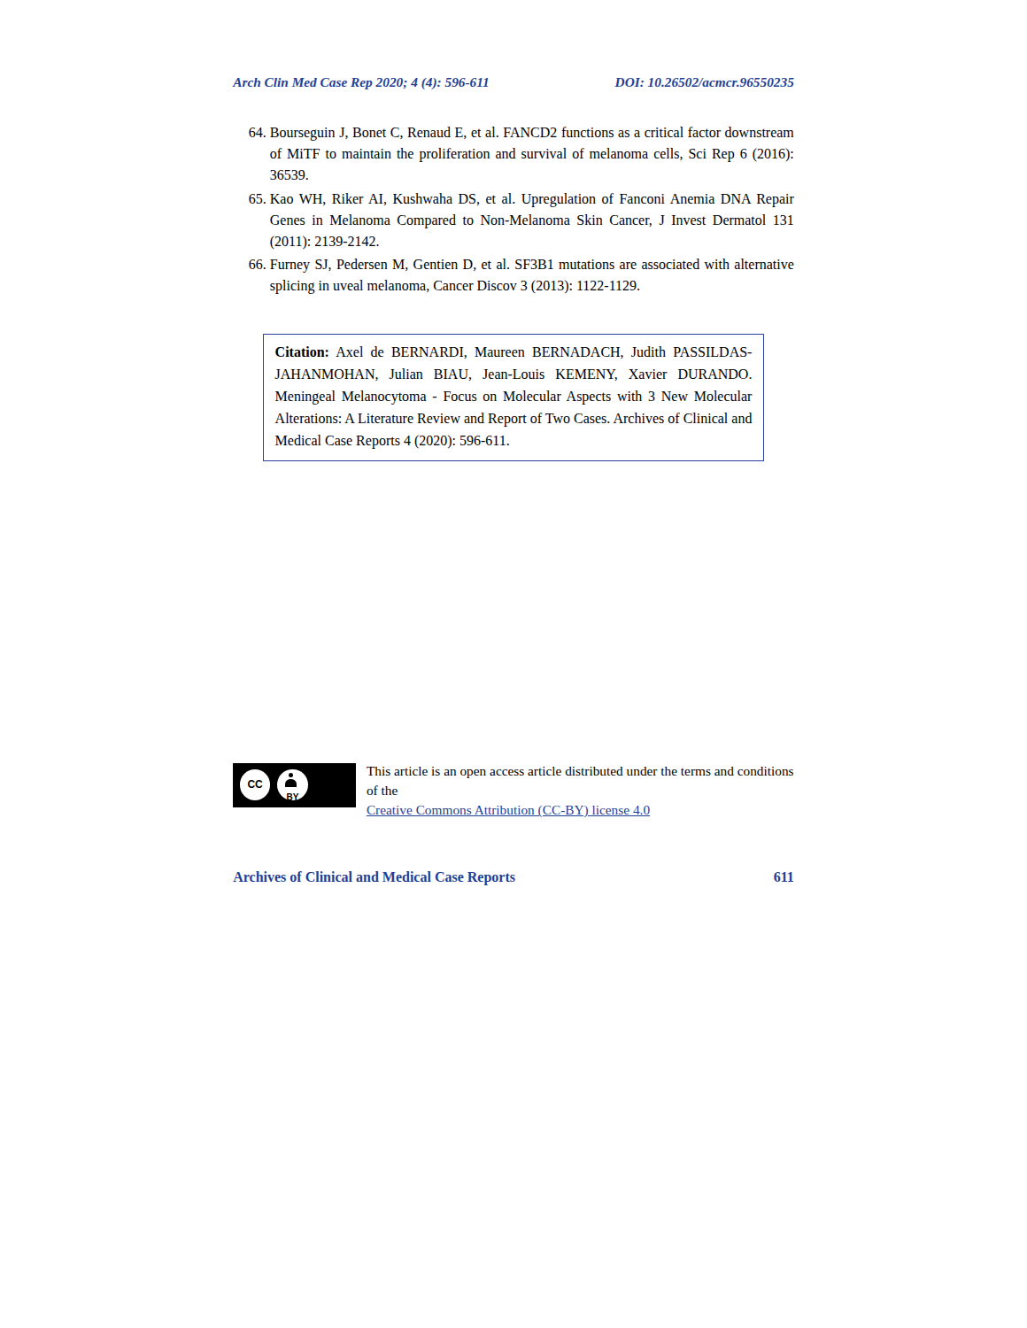Arch Clin Med Case Rep 2020; 4 (4): 596-611
DOI: 10.26502/acmcr.96550235
64. Bourseguin J, Bonet C, Renaud E, et al. FANCD2 functions as a critical factor downstream of MiTF to maintain the proliferation and survival of melanoma cells, Sci Rep 6 (2016): 36539.
65. Kao WH, Riker AI, Kushwaha DS, et al. Upregulation of Fanconi Anemia DNA Repair Genes in Melanoma Compared to Non-Melanoma Skin Cancer, J Invest Dermatol 131 (2011): 2139-2142.
66. Furney SJ, Pedersen M, Gentien D, et al. SF3B1 mutations are associated with alternative splicing in uveal melanoma, Cancer Discov 3 (2013): 1122-1129.
Citation: Axel de BERNARDI, Maureen BERNADACH, Judith PASSILDAS-JAHANMOHAN, Julian BIAU, Jean-Louis KEMENY, Xavier DURANDO. Meningeal Melanocytoma - Focus on Molecular Aspects with 3 New Molecular Alterations: A Literature Review and Report of Two Cases. Archives of Clinical and Medical Case Reports 4 (2020): 596-611.
CC
BY
This article is an open access article distributed under the terms and conditions of the
Creative Commons Attribution (CC-BY) license 4.0
Archives of Clinical and Medical Case Reports
611